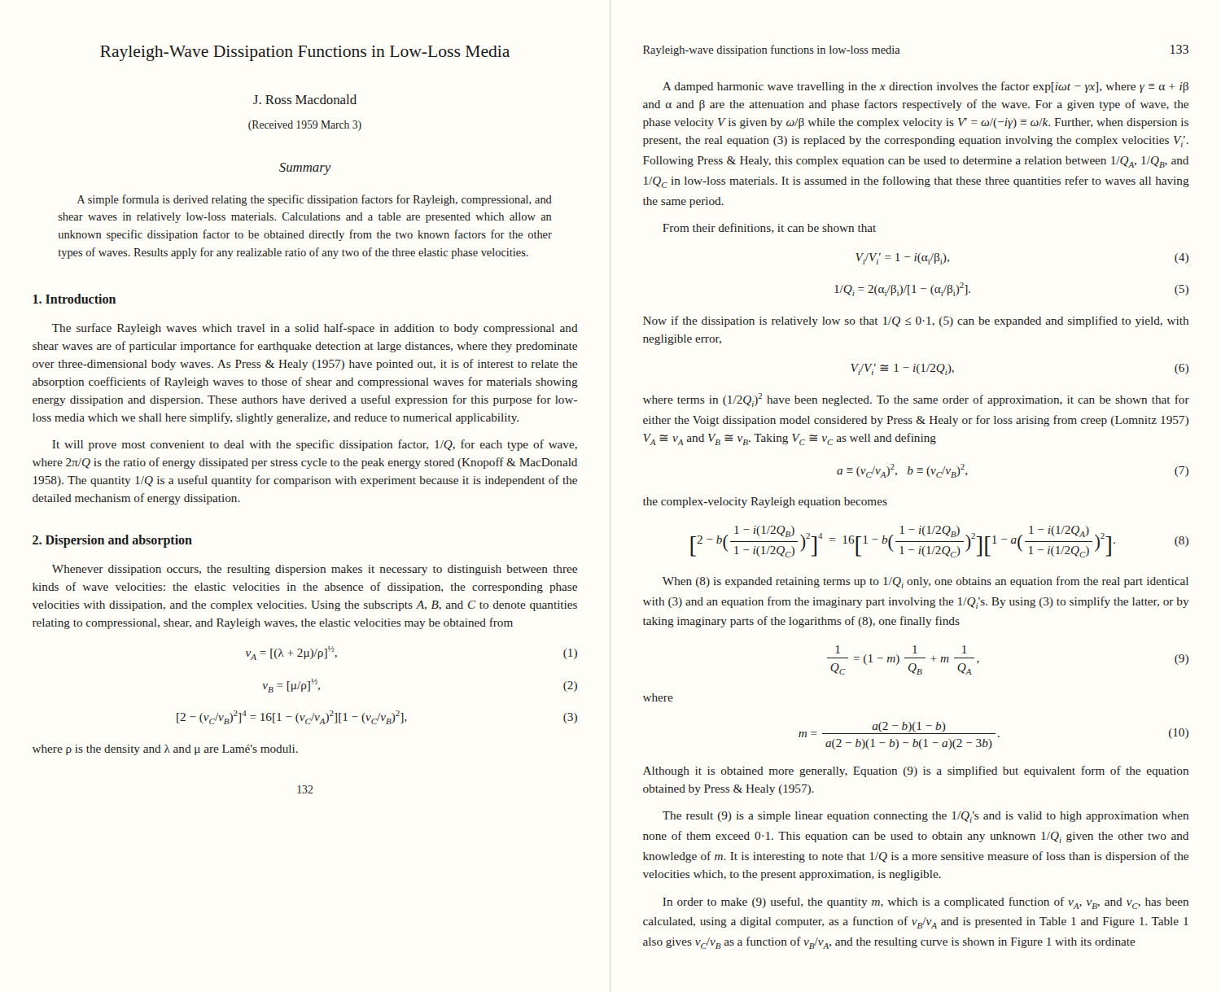Rayleigh-Wave Dissipation Functions in Low-Loss Media
J. Ross Macdonald
(Received 1959 March 3)
Summary
A simple formula is derived relating the specific dissipation factors for Rayleigh, compressional, and shear waves in relatively low-loss materials. Calculations and a table are presented which allow an unknown specific dissipation factor to be obtained directly from the two known factors for the other types of waves. Results apply for any realizable ratio of any two of the three elastic phase velocities.
1. Introduction
The surface Rayleigh waves which travel in a solid half-space in addition to body compressional and shear waves are of particular importance for earthquake detection at large distances, where they predominate over three-dimensional body waves. As Press & Healy (1957) have pointed out, it is of interest to relate the absorption coefficients of Rayleigh waves to those of shear and compressional waves for materials showing energy dissipation and dispersion. These authors have derived a useful expression for this purpose for low-loss media which we shall here simplify, slightly generalize, and reduce to numerical applicability.
It will prove most convenient to deal with the specific dissipation factor, 1/Q, for each type of wave, where 2π/Q is the ratio of energy dissipated per stress cycle to the peak energy stored (Knopoff & MacDonald 1958). The quantity 1/Q is a useful quantity for comparison with experiment because it is independent of the detailed mechanism of energy dissipation.
2. Dispersion and absorption
Whenever dissipation occurs, the resulting dispersion makes it necessary to distinguish between three kinds of wave velocities: the elastic velocities in the absence of dissipation, the corresponding phase velocities with dissipation, and the complex velocities. Using the subscripts A, B, and C to denote quantities relating to compressional, shear, and Rayleigh waves, the elastic velocities may be obtained from
vA = [(λ + 2μ)/ρ]½,
(1)
vB = [μ/ρ]½,
(2)
[2 − (vC/vB)2]4 = 16[1 − (vC/vA)2][1 − (vC/vB)2],
(3)
where ρ is the density and λ and μ are Lamé's moduli.
132
Rayleigh-wave dissipation functions in low-loss media 133
A damped harmonic wave travelling in the x direction involves the factor exp[iωt − γx], where γ ≡ α + iβ and α and β are the attenuation and phase factors respectively of the wave. For a given type of wave, the phase velocity V is given by ω/β while the complex velocity is V′ = ω/(−iγ) ≡ ω/k. Further, when dispersion is present, the real equation (3) is replaced by the corresponding equation involving the complex velocities Vi′. Following Press & Healy, this complex equation can be used to determine a relation between 1/QA, 1/QB, and 1/QC in low-loss materials. It is assumed in the following that these three quantities refer to waves all having the same period.
From their definitions, it can be shown that
Vi/Vi′ = 1 − i(αi/βi),
(4)
1/Qi = 2(αi/βi)/[1 − (αi/βi)2].
(5)
Now if the dissipation is relatively low so that 1/Q ≤ 0·1, (5) can be expanded and simplified to yield, with negligible error,
Vi/Vi′ ≅ 1 − i(1/2Qi),
(6)
where terms in (1/2Qi)2 have been neglected. To the same order of approximation, it can be shown that for either the Voigt dissipation model considered by Press & Healy or for loss arising from creep (Lomnitz 1957) VA ≅ vA and VB ≅ vB. Taking VC ≅ vC as well and defining
a ≡ (vC/vA)2, b ≡ (vC/vB)2,
(7)
the complex-velocity Rayleigh equation becomes
[2 − b(1 − i(1/2QB) 1 − i(1/2QC)) 2] 4 = 16[1 − b(1 − i(1/2QB) 1 − i(1/2QC)) 2][1 − a(1 − i(1/2QA) 1 − i(1/2QC)) 2].
(8)
When (8) is expanded retaining terms up to 1/Qi only, one obtains an equation from the real part identical with (3) and an equation from the imaginary part involving the 1/Qi's. By using (3) to simplify the latter, or by taking imaginary parts of the logarithms of (8), one finally finds
1 QC = (1 − m) 1 QB + m 1 QA,
(9)
where
m = a(2 − b)(1 − b) a(2 − b)(1 − b) − b(1 − a)(2 − 3b).
(10)
Although it is obtained more generally, Equation (9) is a simplified but equivalent form of the equation obtained by Press & Healy (1957).
The result (9) is a simple linear equation connecting the 1/Qi's and is valid to high approximation when none of them exceed 0·1. This equation can be used to obtain any unknown 1/Qi given the other two and knowledge of m. It is interesting to note that 1/Q is a more sensitive measure of loss than is dispersion of the velocities which, to the present approximation, is negligible.
In order to make (9) useful, the quantity m, which is a complicated function of vA, vB, and vC, has been calculated, using a digital computer, as a function of vB/vA and is presented in Table 1 and Figure 1. Table 1 also gives vC/vB as a function of vB/vA, and the resulting curve is shown in Figure 1 with its ordinate